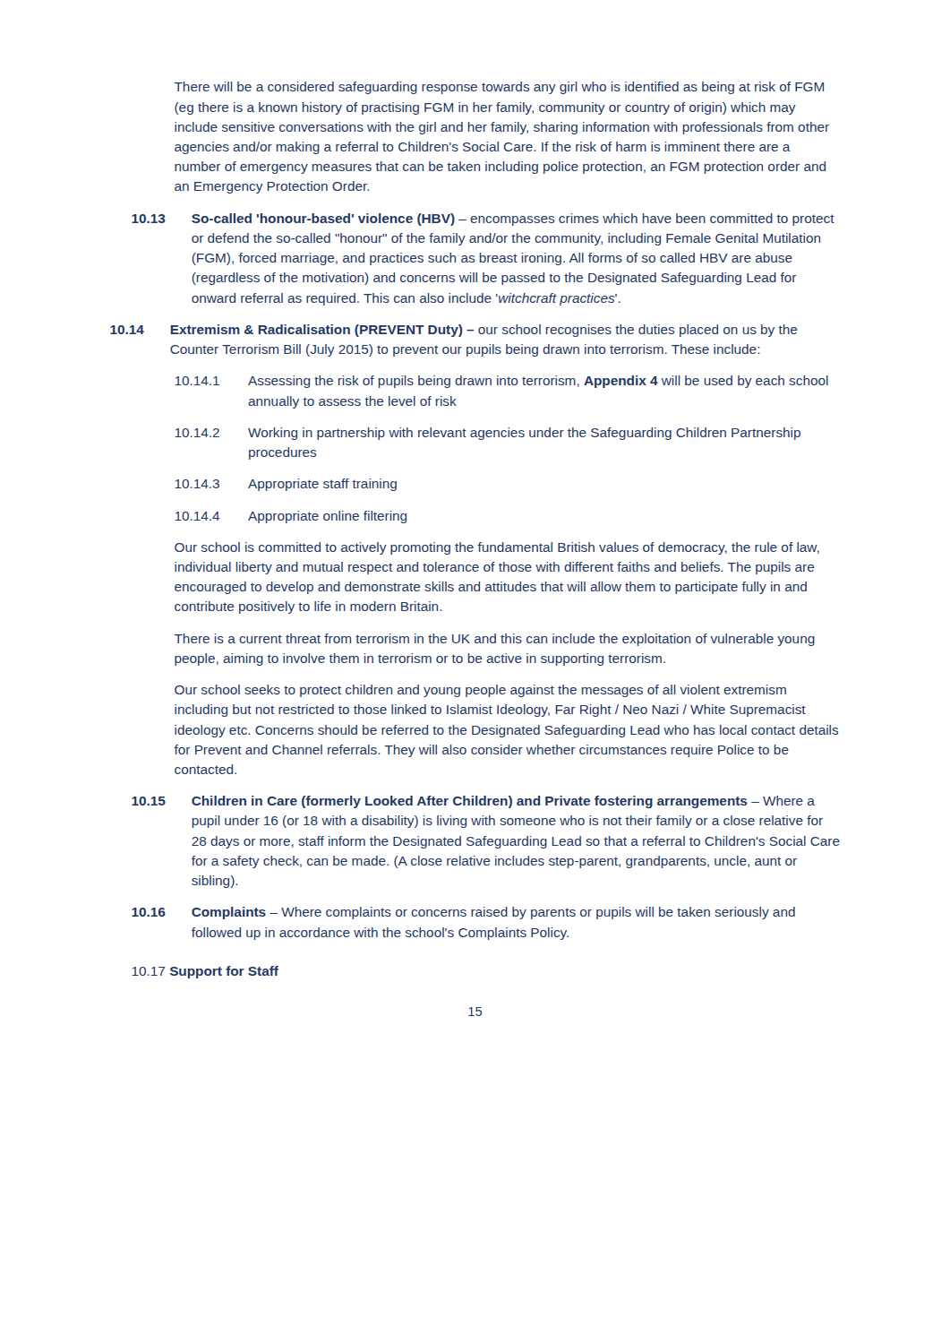There will be a considered safeguarding response towards any girl who is identified as being at risk of FGM (eg there is a known history of practising FGM in her family, community or country of origin) which may include sensitive conversations with the girl and her family, sharing information with professionals from other agencies and/or making a referral to Children's Social Care. If the risk of harm is imminent there are a number of emergency measures that can be taken including police protection, an FGM protection order and an Emergency Protection Order.
10.13
So-called 'honour-based' violence (HBV) – encompasses crimes which have been committed to protect or defend the so-called "honour" of the family and/or the community, including Female Genital Mutilation (FGM), forced marriage, and practices such as breast ironing. All forms of so called HBV are abuse (regardless of the motivation) and concerns will be passed to the Designated Safeguarding Lead for onward referral as required. This can also include 'witchcraft practices'.
10.14
Extremism & Radicalisation (PREVENT Duty) – our school recognises the duties placed on us by the Counter Terrorism Bill (July 2015) to prevent our pupils being drawn into terrorism. These include:
10.14.1
Assessing the risk of pupils being drawn into terrorism, Appendix 4 will be used by each school annually to assess the level of risk
10.14.2
Working in partnership with relevant agencies under the Safeguarding Children Partnership procedures
10.14.3
Appropriate staff training
10.14.4
Appropriate online filtering
Our school is committed to actively promoting the fundamental British values of democracy, the rule of law, individual liberty and mutual respect and tolerance of those with different faiths and beliefs. The pupils are encouraged to develop and demonstrate skills and attitudes that will allow them to participate fully in and contribute positively to life in modern Britain.
There is a current threat from terrorism in the UK and this can include the exploitation of vulnerable young people, aiming to involve them in terrorism or to be active in supporting terrorism.
Our school seeks to protect children and young people against the messages of all violent extremism including but not restricted to those linked to Islamist Ideology, Far Right / Neo Nazi / White Supremacist ideology etc. Concerns should be referred to the Designated Safeguarding Lead who has local contact details for Prevent and Channel referrals. They will also consider whether circumstances require Police to be contacted.
10.15
Children in Care (formerly Looked After Children) and Private fostering arrangements – Where a pupil under 16 (or 18 with a disability) is living with someone who is not their family or a close relative for 28 days or more, staff inform the Designated Safeguarding Lead so that a referral to Children's Social Care for a safety check, can be made. (A close relative includes step-parent, grandparents, uncle, aunt or sibling).
10.16
Complaints – Where complaints or concerns raised by parents or pupils will be taken seriously and followed up in accordance with the school's Complaints Policy.
10.17 Support for Staff
15